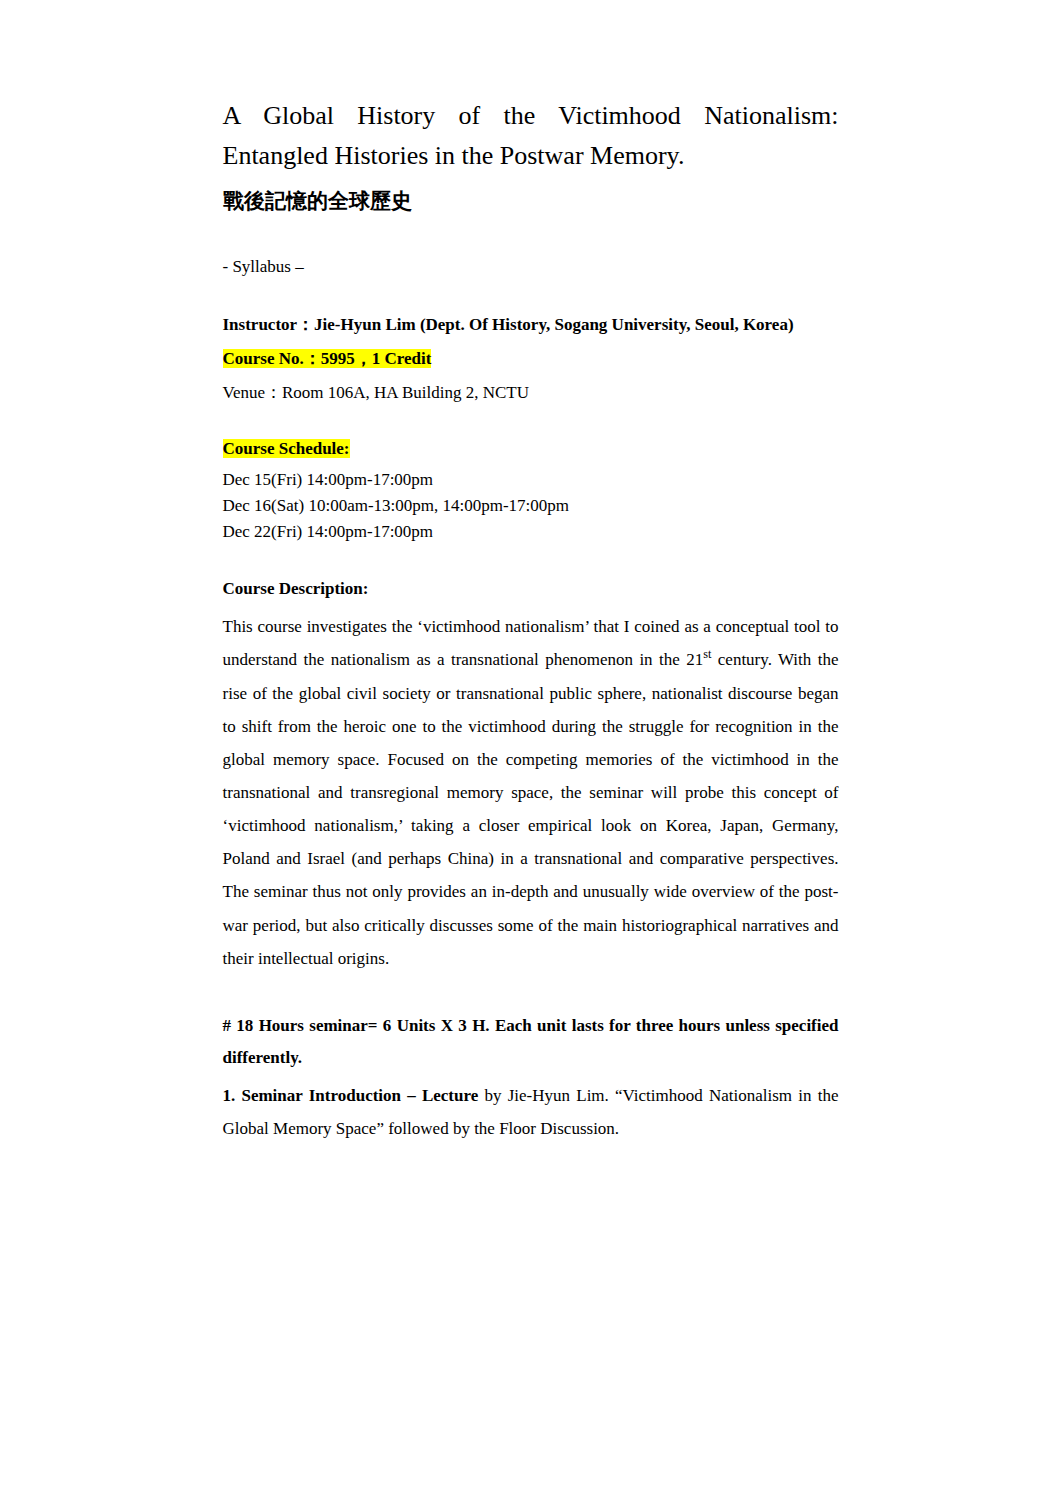A Global History of the Victimhood Nationalism: Entangled Histories in the Postwar Memory.
戰後記憶的全球歷史
- Syllabus –
Instructor：Jie-Hyun Lim (Dept. Of History, Sogang University, Seoul, Korea)
Course No.：5995，1 Credit
Venue：Room 106A, HA Building 2, NCTU
Course Schedule:
Dec 15(Fri) 14:00pm-17:00pm Dec 16(Sat) 10:00am-13:00pm, 14:00pm-17:00pm Dec 22(Fri) 14:00pm-17:00pm
Course Description:
This course investigates the ‘victimhood nationalism’ that I coined as a conceptual tool to understand the nationalism as a transnational phenomenon in the 21st century. With the rise of the global civil society or transnational public sphere, nationalist discourse began to shift from the heroic one to the victimhood during the struggle for recognition in the global memory space. Focused on the competing memories of the victimhood in the transnational and transregional memory space, the seminar will probe this concept of ‘victimhood nationalism,’ taking a closer empirical look on Korea, Japan, Germany, Poland and Israel (and perhaps China) in a transnational and comparative perspectives. The seminar thus not only provides an in-depth and unusually wide overview of the post-war period, but also critically discusses some of the main historiographical narratives and their intellectual origins.
# 18 Hours seminar= 6 Units X 3 H. Each unit lasts for three hours unless specified differently.
1. Seminar Introduction – Lecture by Jie-Hyun Lim. “Victimhood Nationalism in the Global Memory Space” followed by the Floor Discussion.